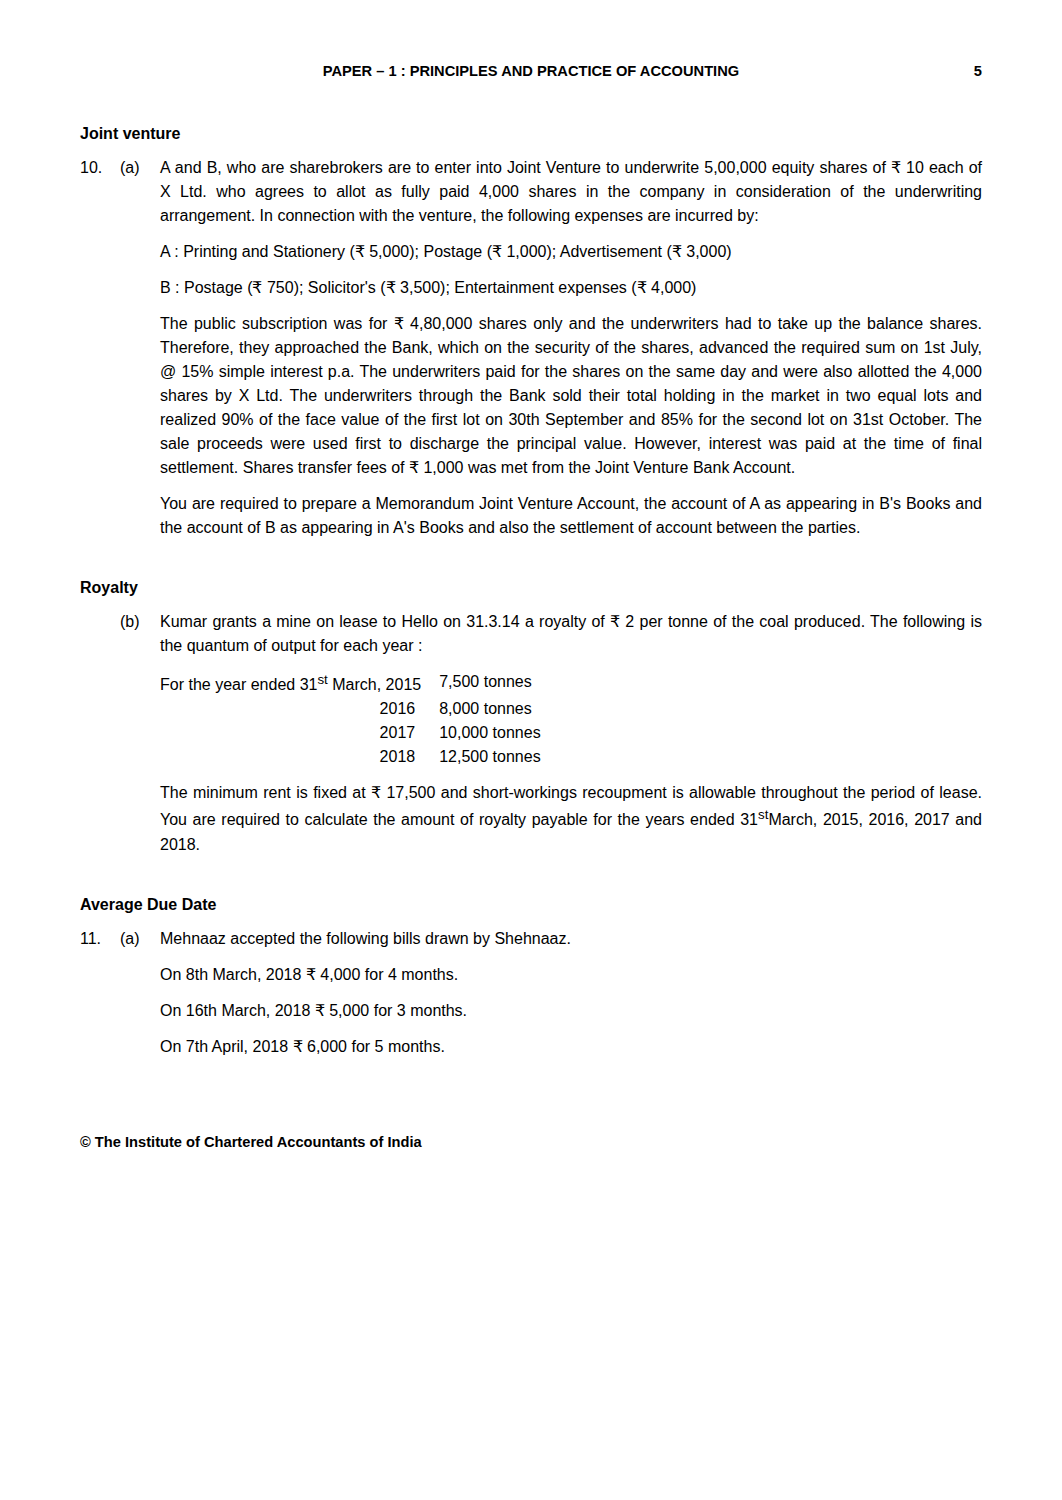PAPER – 1 : PRINCIPLES AND PRACTICE OF ACCOUNTING 5
Joint venture
10.
(a)
A and B, who are sharebrokers are to enter into Joint Venture to underwrite 5,00,000 equity shares of ₹ 10 each of X Ltd. who agrees to allot as fully paid 4,000 shares in the company in consideration of the underwriting arrangement. In connection with the venture, the following expenses are incurred by:
A : Printing and Stationery (₹ 5,000); Postage (₹ 1,000); Advertisement (₹ 3,000)
B : Postage (₹ 750); Solicitor's (₹ 3,500); Entertainment expenses (₹ 4,000)
The public subscription was for ₹ 4,80,000 shares only and the underwriters had to take up the balance shares. Therefore, they approached the Bank, which on the security of the shares, advanced the required sum on 1st July, @ 15% simple interest p.a. The underwriters paid for the shares on the same day and were also allotted the 4,000 shares by X Ltd. The underwriters through the Bank sold their total holding in the market in two equal lots and realized 90% of the face value of the first lot on 30th September and 85% for the second lot on 31st October. The sale proceeds were used first to discharge the principal value. However, interest was paid at the time of final settlement. Shares transfer fees of ₹ 1,000 was met from the Joint Venture Bank Account.
You are required to prepare a Memorandum Joint Venture Account, the account of A as appearing in B's Books and the account of B as appearing in A's Books and also the settlement of account between the parties.
Royalty
(b)
Kumar grants a mine on lease to Hello on 31.3.14 a royalty of ₹ 2 per tonne of the coal produced. The following is the quantum of output for each year :
| For the year ended 31 st March, 2015 | 7,500 tonnes |
| 2016 | 8,000 tonnes |
| 2017 | 10,000 tonnes |
| 2018 | 12,500 tonnes |
The minimum rent is fixed at ₹ 17,500 and short-workings recoupment is allowable throughout the period of lease. You are required to calculate the amount of royalty payable for the years ended 31stMarch, 2015, 2016, 2017 and 2018.
Average Due Date
11.
(a)
Mehnaaz accepted the following bills drawn by Shehnaaz.
On 8th March, 2018 ₹ 4,000 for 4 months.
On 16th March, 2018 ₹ 5,000 for 3 months.
On 7th April, 2018 ₹ 6,000 for 5 months.
© The Institute of Chartered Accountants of India